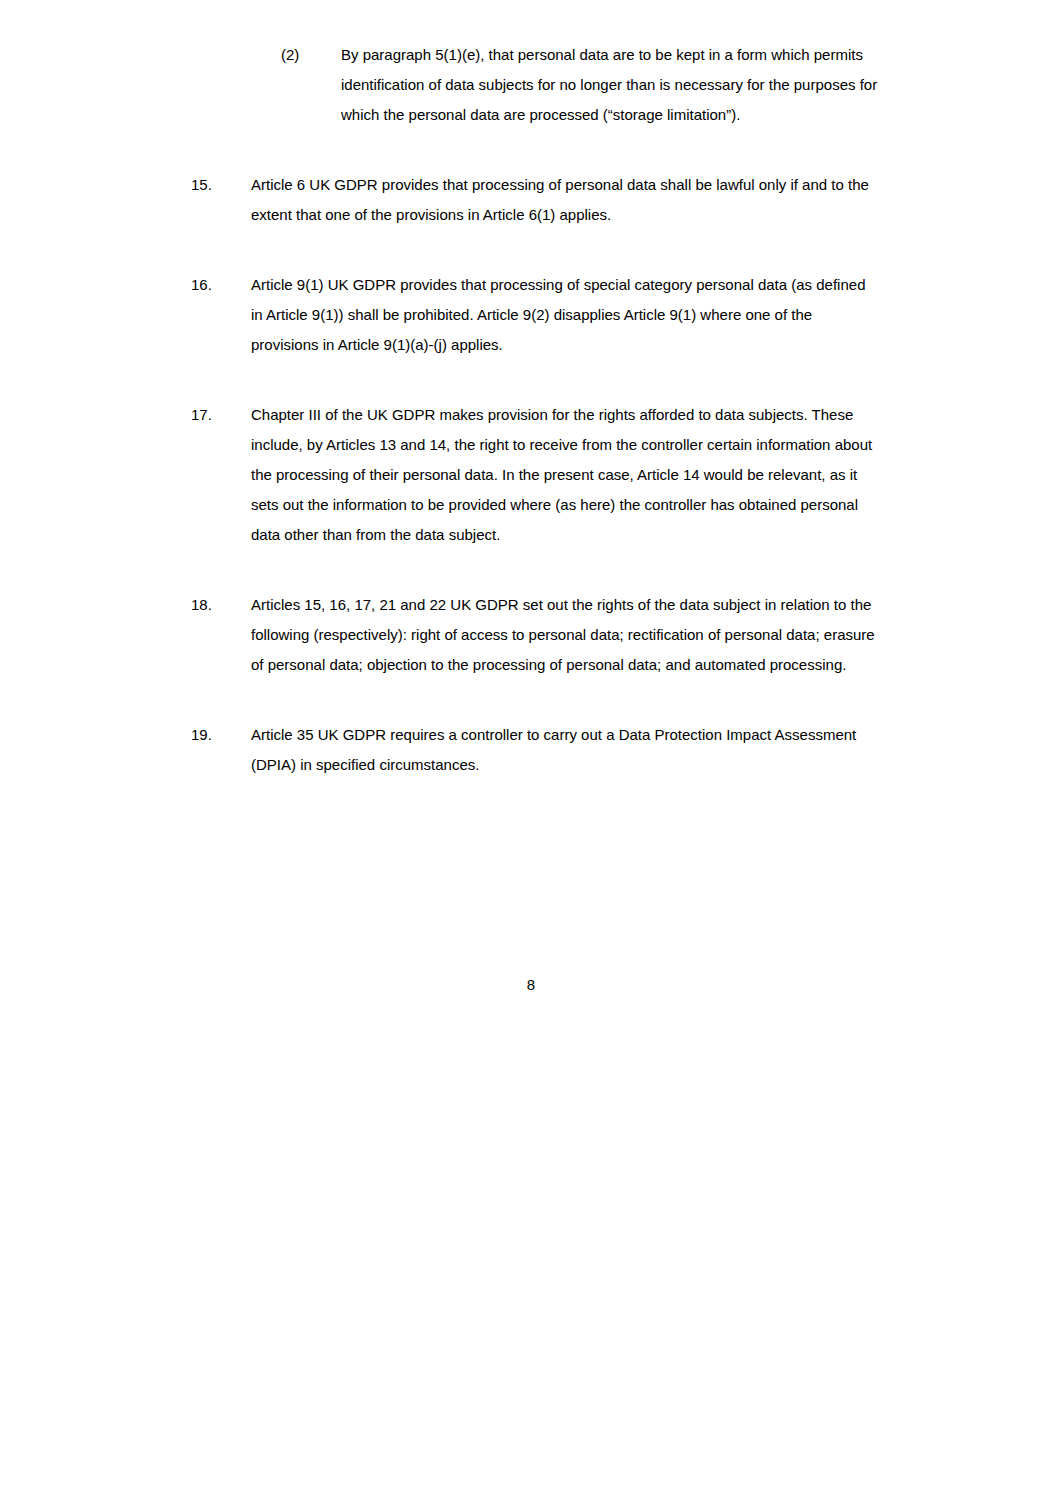(2)
By paragraph 5(1)(e), that personal data are to be kept in a form which permits identification of data subjects for no longer than is necessary for the purposes for which the personal data are processed (“storage limitation”).
15.
Article 6 UK GDPR provides that processing of personal data shall be lawful only if and to the extent that one of the provisions in Article 6(1) applies.
16.
Article 9(1) UK GDPR provides that processing of special category personal data (as defined in Article 9(1)) shall be prohibited. Article 9(2) disapplies Article 9(1) where one of the provisions in Article 9(1)(a)-(j) applies.
17.
Chapter III of the UK GDPR makes provision for the rights afforded to data subjects. These include, by Articles 13 and 14, the right to receive from the controller certain information about the processing of their personal data. In the present case, Article 14 would be relevant, as it sets out the information to be provided where (as here) the controller has obtained personal data other than from the data subject.
18.
Articles 15, 16, 17, 21 and 22 UK GDPR set out the rights of the data subject in relation to the following (respectively): right of access to personal data; rectification of personal data; erasure of personal data; objection to the processing of personal data; and automated processing.
19.
Article 35 UK GDPR requires a controller to carry out a Data Protection Impact Assessment (DPIA) in specified circumstances.
8